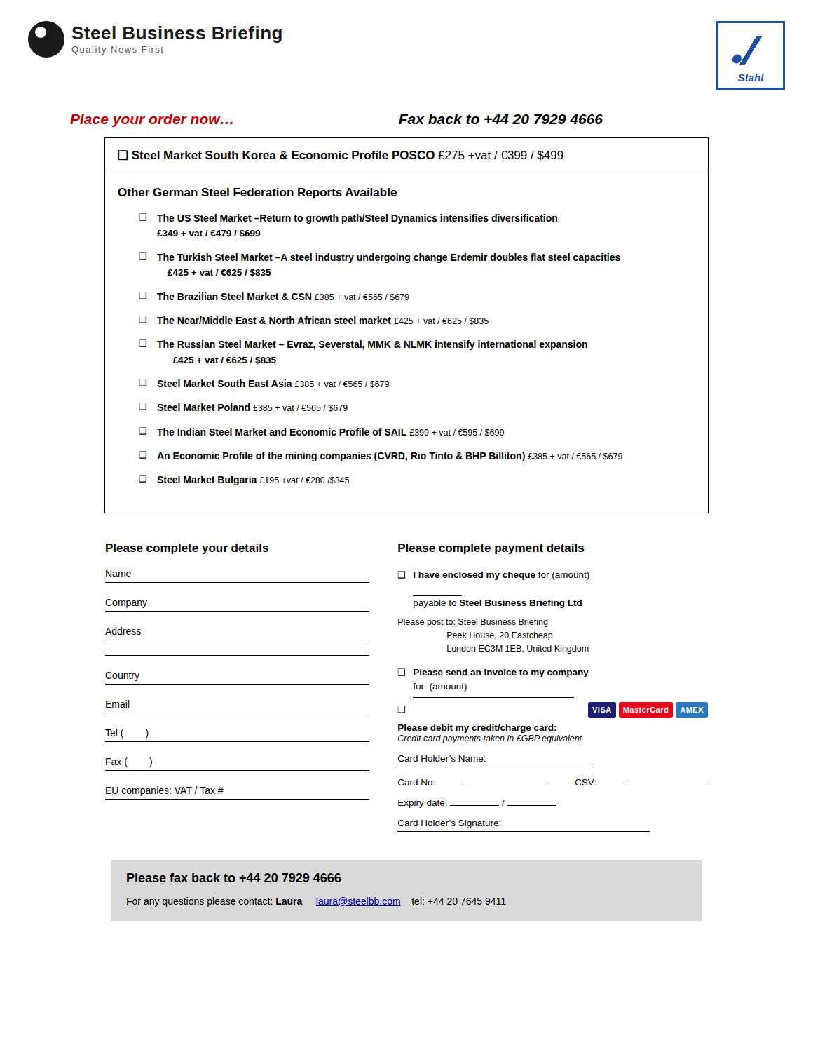Steel Business Briefing
Quality News First
Stahl
Place your order now… Fax back to +44 20 7929 4666
❑ Steel Market South Korea & Economic Profile POSCO £275 +vat / €399 / $499
Other German Steel Federation Reports Available
The US Steel Market –Return to growth path/Steel Dynamics intensifies diversification £349 + vat / €479 / $699
The Turkish Steel Market –A steel industry undergoing change Erdemir doubles flat steel capacities £425 + vat / €625 / $835
The Brazilian Steel Market & CSN £385 + vat / €565 / $679
The Near/Middle East & North African steel market £425 + vat / €625 / $835
The Russian Steel Market – Evraz, Severstal, MMK & NLMK intensify international expansion £425 + vat / €625 / $835
Steel Market South East Asia £385 + vat / €565 / $679
Steel Market Poland £385 + vat / €565 / $679
The Indian Steel Market and Economic Profile of SAIL £399 + vat / €595 / $699
An Economic Profile of the mining companies (CVRD, Rio Tinto & BHP Billiton) £385 + vat / €565 / $679
Steel Market Bulgaria £195 +vat / €280 /$345
Please complete your details
Name
Company
Address
Country
Email
Tel ( )
Fax ( )
EU companies: VAT / Tax #
Please complete payment details
I have enclosed my cheque for (amount)
payable to Steel Business Briefing Ltd
Please post to: Steel Business Briefing
Peek House, 20 Eastcheap
London EC3M 1EB, United Kingdom
Please send an invoice to my company
for: (amount)
VISA MasterCard AMEX
Please debit my credit/charge card:
Credit card payments taken in £GBP equivalent
Card Holder’s Name:
Card No: CSV:
Expiry date: /
Card Holder’s Signature:
Please fax back to +44 20 7929 4666
For any questions please contact: Laura laura@steelbb.com tel: +44 20 7645 9411